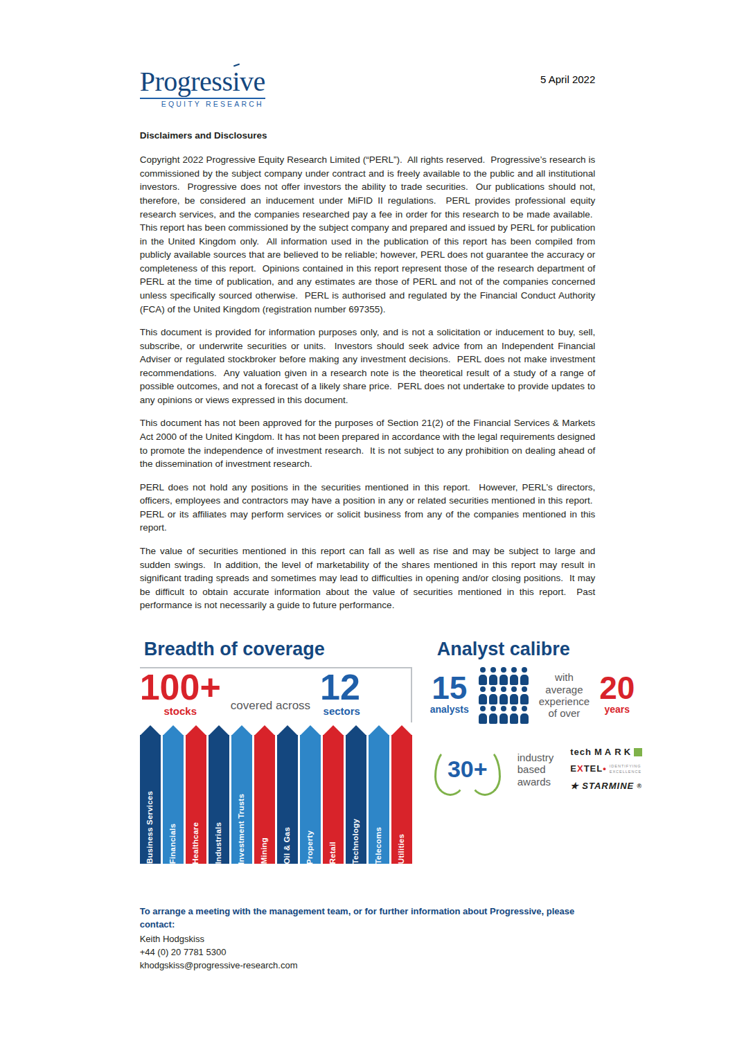Progressive
EQUITY RESEARCH
5 April 2022
Disclaimers and Disclosures
Copyright 2022 Progressive Equity Research Limited (“PERL”). All rights reserved. Progressive’s research is commissioned by the subject company under contract and is freely available to the public and all institutional investors. Progressive does not offer investors the ability to trade securities. Our publications should not, therefore, be considered an inducement under MiFID II regulations. PERL provides professional equity research services, and the companies researched pay a fee in order for this research to be made available. This report has been commissioned by the subject company and prepared and issued by PERL for publication in the United Kingdom only. All information used in the publication of this report has been compiled from publicly available sources that are believed to be reliable; however, PERL does not guarantee the accuracy or completeness of this report. Opinions contained in this report represent those of the research department of PERL at the time of publication, and any estimates are those of PERL and not of the companies concerned unless specifically sourced otherwise. PERL is authorised and regulated by the Financial Conduct Authority (FCA) of the United Kingdom (registration number 697355).
This document is provided for information purposes only, and is not a solicitation or inducement to buy, sell, subscribe, or underwrite securities or units. Investors should seek advice from an Independent Financial Adviser or regulated stockbroker before making any investment decisions. PERL does not make investment recommendations. Any valuation given in a research note is the theoretical result of a study of a range of possible outcomes, and not a forecast of a likely share price. PERL does not undertake to provide updates to any opinions or views expressed in this document.
This document has not been approved for the purposes of Section 21(2) of the Financial Services & Markets Act 2000 of the United Kingdom. It has not been prepared in accordance with the legal requirements designed to promote the independence of investment research. It is not subject to any prohibition on dealing ahead of the dissemination of investment research.
PERL does not hold any positions in the securities mentioned in this report. However, PERL’s directors, officers, employees and contractors may have a position in any or related securities mentioned in this report. PERL or its affiliates may perform services or solicit business from any of the companies mentioned in this report.
The value of securities mentioned in this report can fall as well as rise and may be subject to large and sudden swings. In addition, the level of marketability of the shares mentioned in this report may result in significant trading spreads and sometimes may lead to difficulties in opening and/or closing positions. It may be difficult to obtain accurate information about the value of securities mentioned in this report. Past performance is not necessarily a guide to future performance.
Breadth of coverage
100+
stocks
covered across
12
sectors
Business Services
Financials
Healthcare
Industrials
Investment Trusts
Mining
Oil & Gas
Property
Retail
Technology
Telecoms
Utilities
Analyst calibre
15
analysts
with
average
experience
of over
20
years
30+
industry
based
awards
techMARK
EXTEL• IDENTIFYING EXCELLENCE
★ STARMINE®
To arrange a meeting with the management team, or for further information about Progressive, please contact:
Keith Hodgskiss
+44 (0) 20 7781 5300
khodgskiss@progressive-research.com